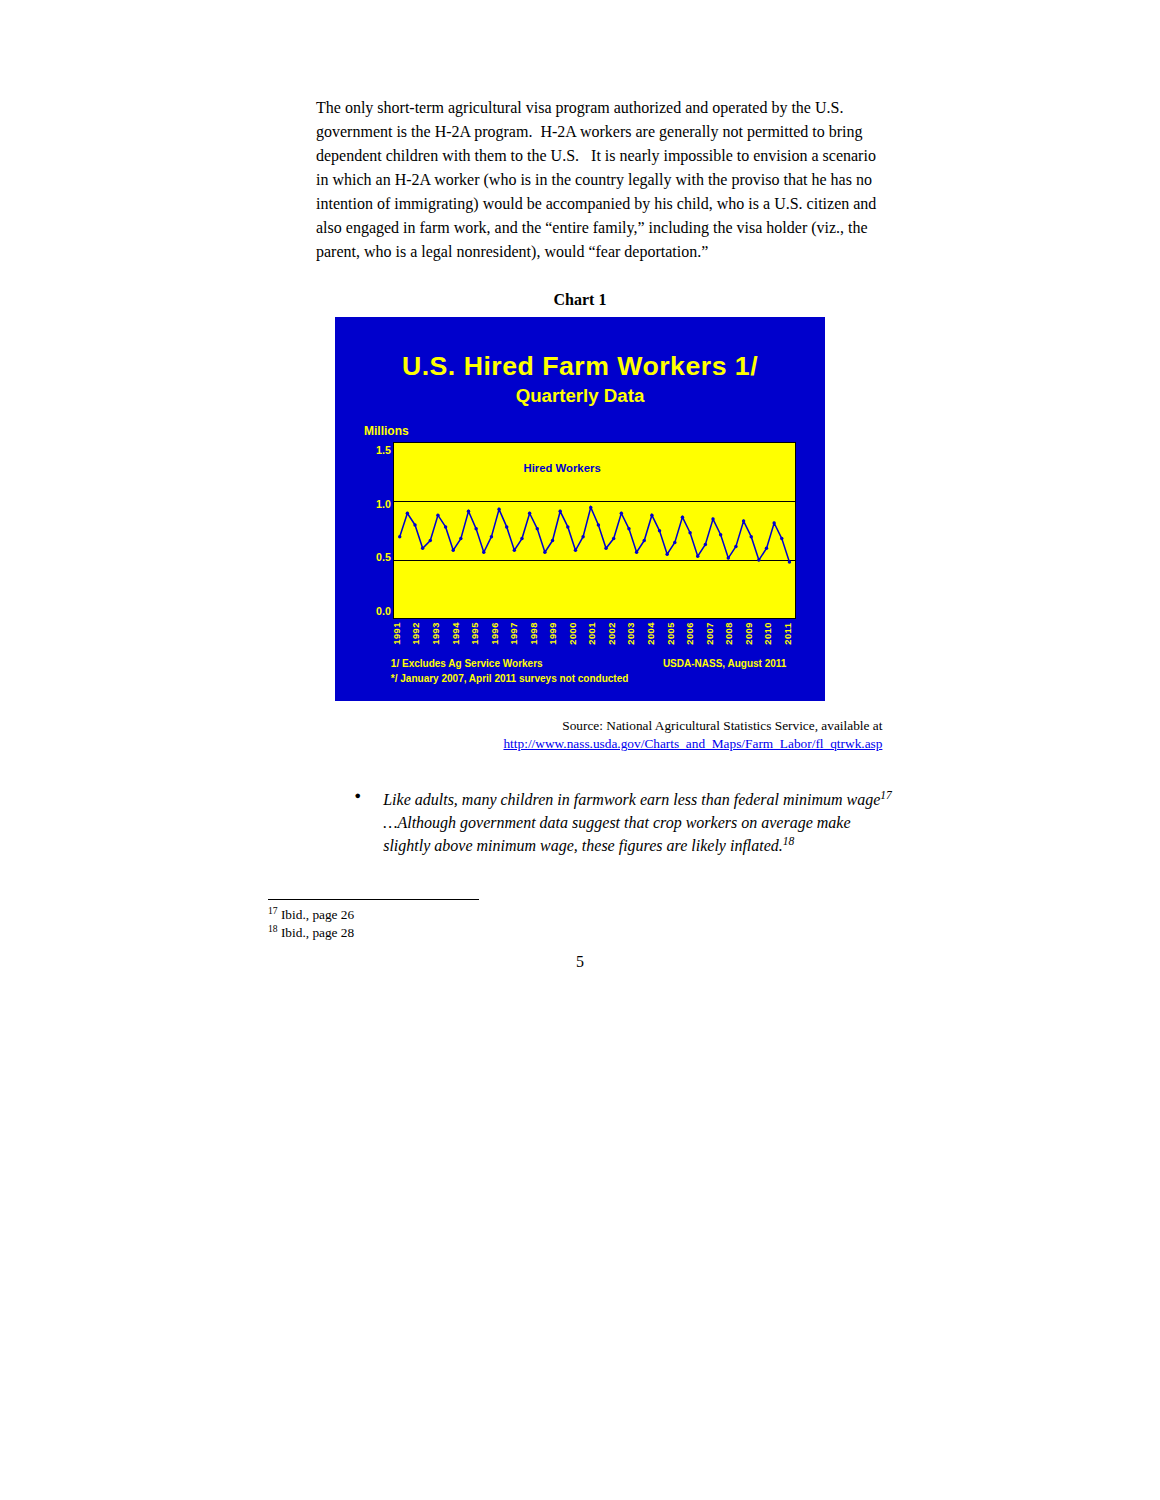The only short-term agricultural visa program authorized and operated by the U.S. government is the H-2A program. H-2A workers are generally not permitted to bring dependent children with them to the U.S. It is nearly impossible to envision a scenario in which an H-2A worker (who is in the country legally with the proviso that he has no intention of immigrating) would be accompanied by his child, who is a U.S. citizen and also engaged in farm work, and the “entire family,” including the visa holder (viz., the parent, who is a legal nonresident), would “fear deportation.”
Chart 1
U.S. Hired Farm Workers 1/
Quarterly Data
Millions
1.5 1.0 0.5 0.0
Hired Workers
199119921993199419951996199719981999200020012002200320042005200620072008200920102011
1/ Excludes Ag Service Workers
*/ January 2007, April 2011 surveys not conducted
USDA-NASS, August 2011
Source: National Agricultural Statistics Service, available at
http://www.nass.usda.gov/Charts_and_Maps/Farm_Labor/fl_qtrwk.asp
Like adults, many children in farmwork earn less than federal minimum wage17
…Although government data suggest that crop workers on average make slightly above minimum wage, these figures are likely inflated.18
17 Ibid., page 26
18 Ibid., page 28
5